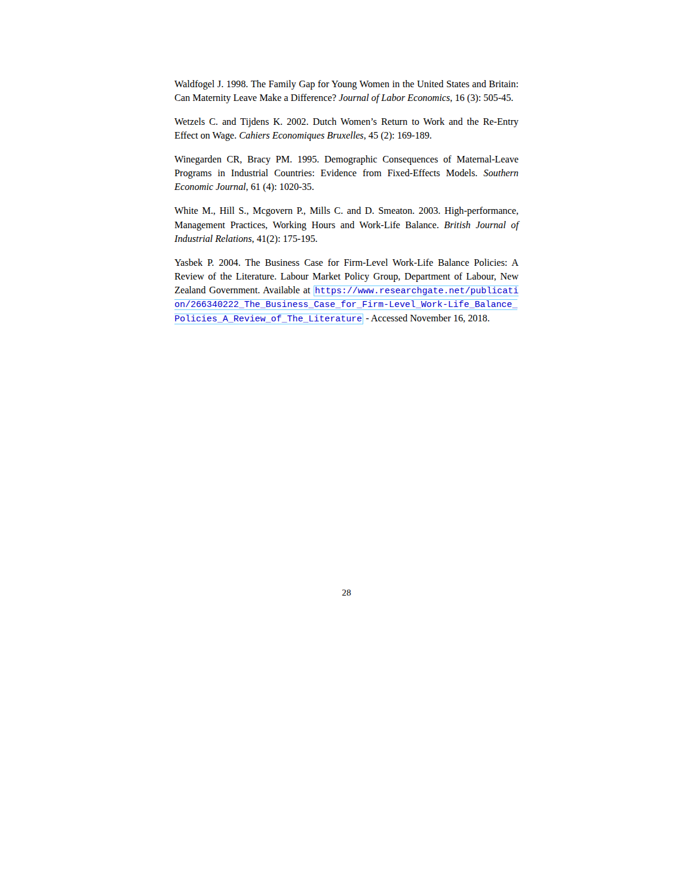Waldfogel J. 1998. The Family Gap for Young Women in the United States and Britain: Can Maternity Leave Make a Difference? Journal of Labor Economics, 16 (3): 505-45.
Wetzels C. and Tijdens K. 2002. Dutch Women’s Return to Work and the Re-Entry Effect on Wage. Cahiers Economiques Bruxelles, 45 (2): 169-189.
Winegarden CR, Bracy PM. 1995. Demographic Consequences of Maternal-Leave Programs in Industrial Countries: Evidence from Fixed-Effects Models. Southern Economic Journal, 61 (4): 1020-35.
White M., Hill S., Mcgovern P., Mills C. and D. Smeaton. 2003. High-performance, Management Practices, Working Hours and Work-Life Balance. British Journal of Industrial Relations, 41(2): 175-195.
Yasbek P. 2004. The Business Case for Firm-Level Work-Life Balance Policies: A Review of the Literature. Labour Market Policy Group, Department of Labour, New Zealand Government. Available at https://www.researchgate.net/publication/266340222_The_Business_Case_for_Firm-Level_Work-Life_Balance_Policies_A_Review_of_The_Literature - Accessed November 16, 2018.
28